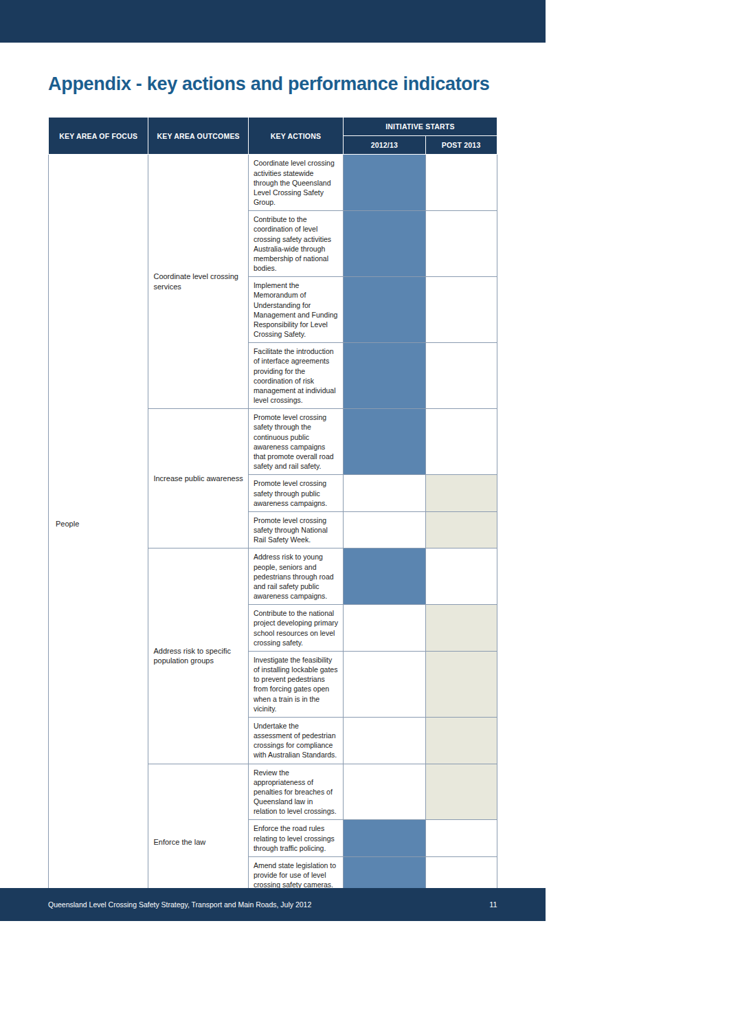Appendix - key actions and performance indicators
| KEY AREA OF FOCUS | KEY AREA OUTCOMES | KEY ACTIONS | INITIATIVE STARTS |
| --- | --- | --- | --- |
| 2012/13 | POST 2013 |
| People | Coordinate level crossing services | Coordinate level crossing activities statewide through the Queensland Level Crossing Safety Group. | | |
| Contribute to the coordination of level crossing safety activities Australia-wide through membership of national bodies. | | |
| Implement the Memorandum of Understanding for Management and Funding Responsibility for Level Crossing Safety. | | |
| Facilitate the introduction of interface agreements providing for the coordination of risk management at individual level crossings. | | |
| Increase public awareness | Promote level crossing safety through the continuous public awareness campaigns that promote overall road safety and rail safety. | | |
| Promote level crossing safety through public awareness campaigns. | | |
| Promote level crossing safety through National Rail Safety Week. | | |
| Address risk to specific population groups | Address risk to young people, seniors and pedestrians through road and rail safety public awareness campaigns. | | |
| Contribute to the national project developing primary school resources on level crossing safety. | | |
| Investigate the feasibility of installing lockable gates to prevent pedestrians from forcing gates open when a train is in the vicinity. | | |
| Undertake the assessment of pedestrian crossings for compliance with Australian Standards. | | |
| Enforce the law | Review the appropriateness of penalties for breaches of Queensland law in relation to level crossings. | | |
| Enforce the road rules relating to level crossings through traffic policing. | | |
| Amend state legislation to provide for use of level crossing safety cameras. | | |
| Install safety cameras at selected level crossings. | | |
Queensland Level Crossing Safety Strategy, Transport and Main Roads, July 2012 11